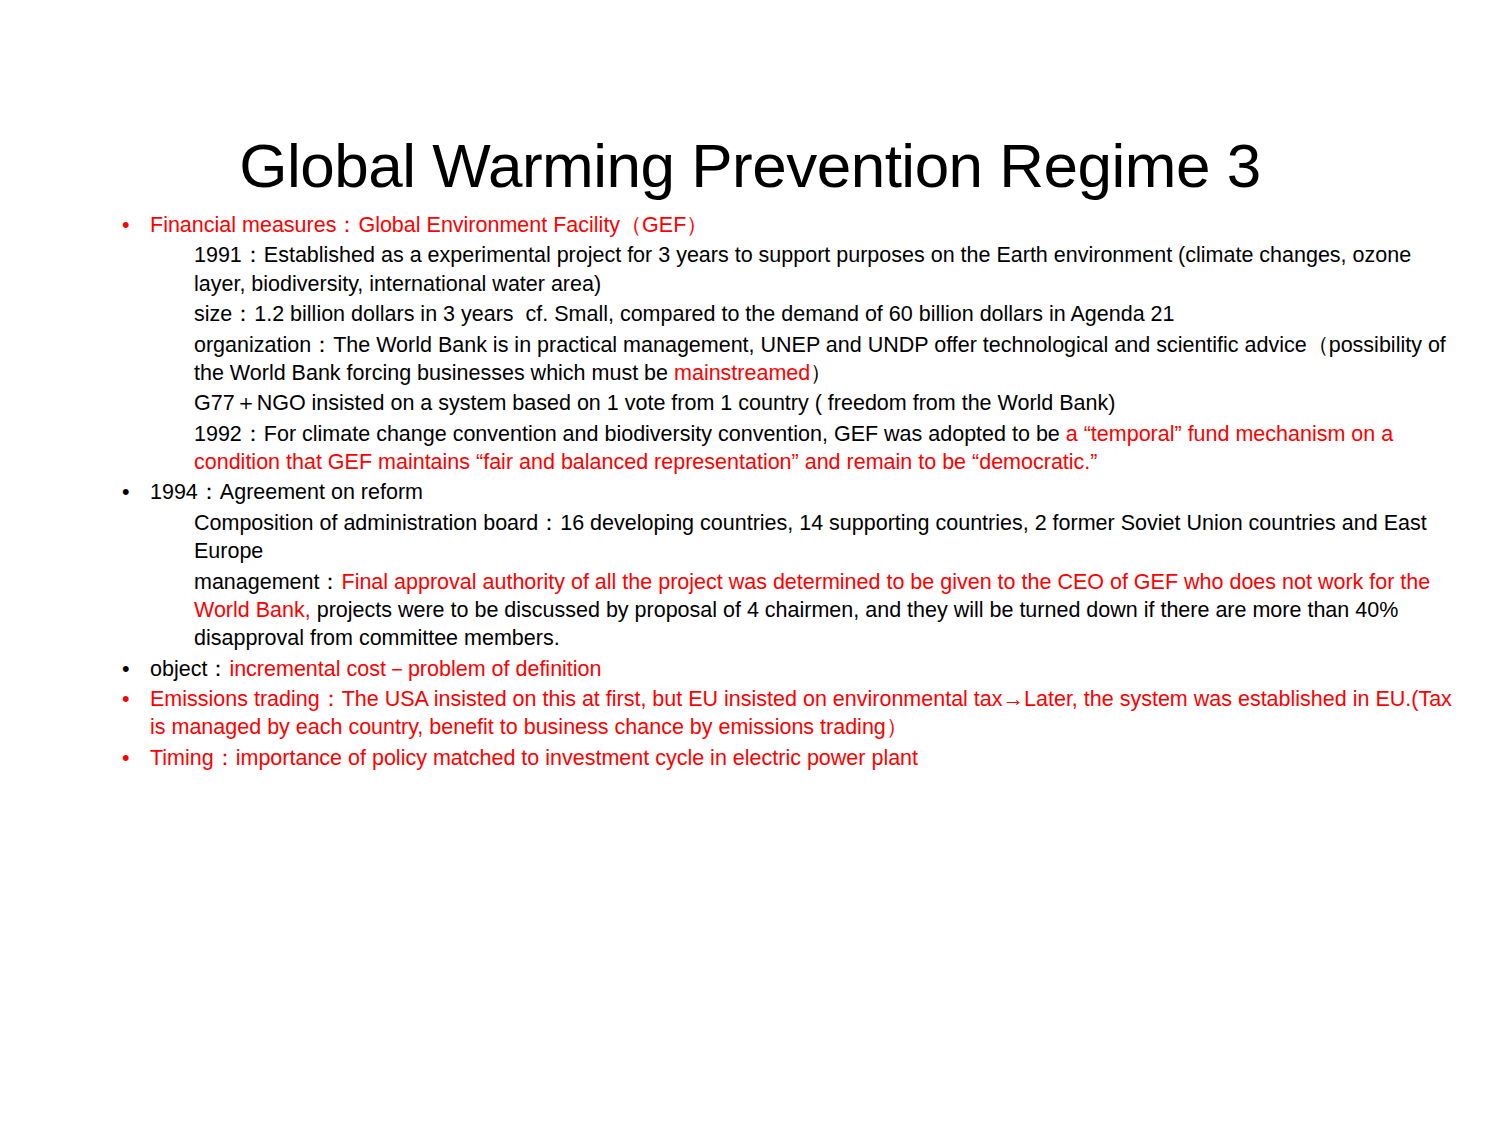Global Warming Prevention Regime 3
Financial measures：Global Environment Facility（GEF）
1991：Established as a experimental project for 3 years to support purposes on the Earth environment (climate changes, ozone layer, biodiversity, international water area)
size：1.2 billion dollars in 3 years cf. Small, compared to the demand of 60 billion dollars in Agenda 21
organization：The World Bank is in practical management, UNEP and UNDP offer technological and scientific advice（possibility of the World Bank forcing businesses which must be mainstreamed）
G77＋NGO insisted on a system based on 1 vote from 1 country ( freedom from the World Bank)
1992：For climate change convention and biodiversity convention, GEF was adopted to be a “temporal” fund mechanism on a condition that GEF maintains “fair and balanced representation” and remain to be “democratic.”
1994：Agreement on reform
Composition of administration board：16 developing countries, 14 supporting countries, 2 former Soviet Union countries and East Europe
management：Final approval authority of all the project was determined to be given to the CEO of GEF who does not work for the World Bank, projects were to be discussed by proposal of 4 chairmen, and they will be turned down if there are more than 40% disapproval from committee members.
object：incremental cost－problem of definition
Emissions trading：The USA insisted on this at first, but EU insisted on environmental tax→Later, the system was established in EU.(Tax is managed by each country, benefit to business chance by emissions trading）
Timing：importance of policy matched to investment cycle in electric power plant